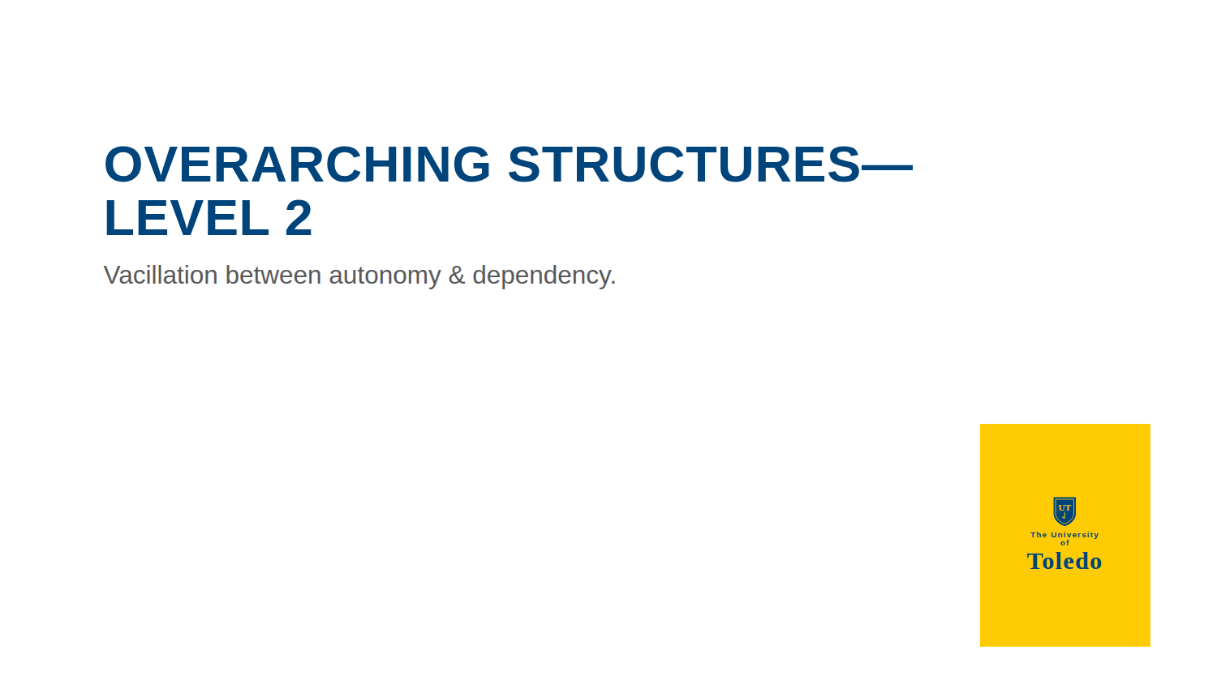Overarching Structures—Level 2
Vacillation between autonomy & dependency.
UT
The University of Toledo